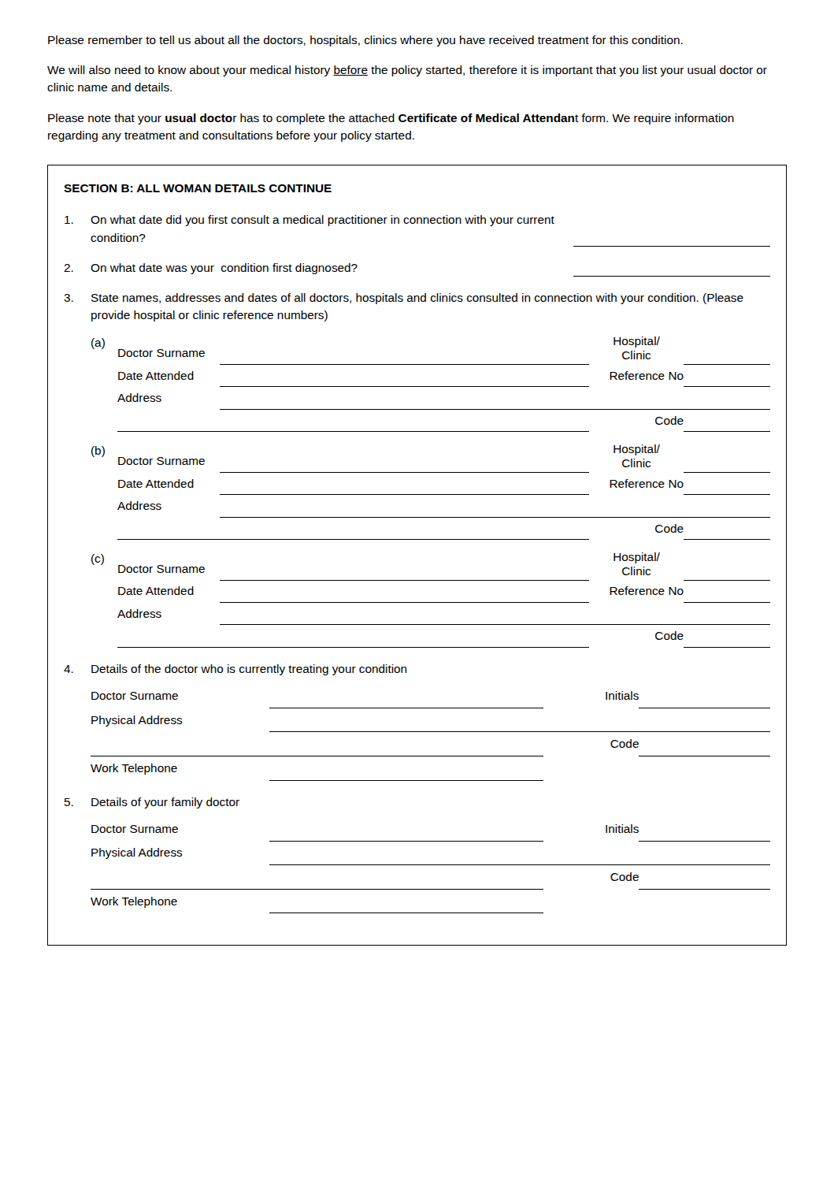Please remember to tell us about all the doctors, hospitals, clinics where you have received treatment for this condition.
We will also need to know about your medical history before the policy started, therefore it is important that you list your usual doctor or clinic name and details.
Please note that your usual doctor has to complete the attached Certificate of Medical Attendant form. We require information regarding any treatment and consultations before your policy started.
SECTION B: ALL WOMAN DETAILS CONTINUE
1.
On what date did you first consult a medical practitioner in connection with your current condition?
2.
On what date was your condition first diagnosed?
3.
State names, addresses and dates of all doctors, hospitals and clinics consulted in connection with your condition. (Please provide hospital or clinic reference numbers)
(a)
| Doctor Surname | | Hospital/ Clinic | |
| Date Attended | | Reference No | |
| Address | |
| | Code | |
(b)
| Doctor Surname | | Hospital/ Clinic | |
| Date Attended | | Reference No | |
| Address | |
| | Code | |
(c)
| Doctor Surname | | Hospital/ Clinic | |
| Date Attended | | Reference No | |
| Address | |
| | Code | |
4.
Details of the doctor who is currently treating your condition
| Doctor Surname | | Initials | |
| Physical Address | |
| | Code | |
| Work Telephone | | | |
5.
Details of your family doctor
| Doctor Surname | | Initials | |
| Physical Address | |
| | Code | |
| Work Telephone | | | |